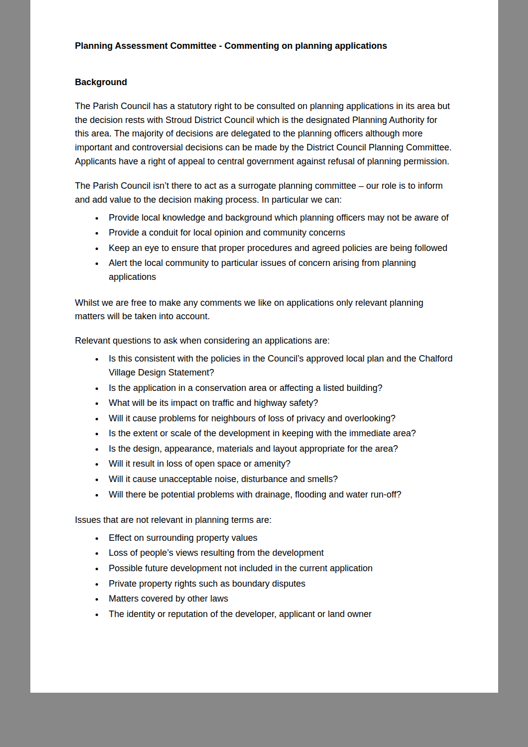Planning Assessment Committee - Commenting on planning applications
Background
The Parish Council has a statutory right to be consulted on planning applications in its area but the decision rests with Stroud District Council which is the designated Planning Authority for this area. The majority of decisions are delegated to the planning officers although more important and controversial decisions can be made by the District Council Planning Committee. Applicants have a right of appeal to central government against refusal of planning permission.
The Parish Council isn’t there to act as a surrogate planning committee – our role is to inform and add value to the decision making process. In particular we can:
Provide local knowledge and background which planning officers may not be aware of
Provide a conduit for local opinion and community concerns
Keep an eye to ensure that proper procedures and agreed policies are being followed
Alert the local community to particular issues of concern arising from planning applications
Whilst we are free to make any comments we like on applications only relevant planning matters will be taken into account.
Relevant questions to ask when considering an applications are:
Is this consistent with the policies in the Council’s approved local plan and the Chalford Village Design Statement?
Is the application in a conservation area or affecting a listed building?
What will be its impact on traffic and highway safety?
Will it cause problems for neighbours of loss of privacy and overlooking?
Is the extent or scale of the development in keeping with the immediate area?
Is the design, appearance, materials and layout appropriate for the area?
Will it result in loss of open space or amenity?
Will it cause unacceptable noise, disturbance and smells?
Will there be potential problems with drainage, flooding and water run-off?
Issues that are not relevant in planning terms are:
Effect on surrounding property values
Loss of people’s views resulting from the development
Possible future development not included in the current application
Private property rights such as boundary disputes
Matters covered by other laws
The identity or reputation of the developer, applicant or land owner